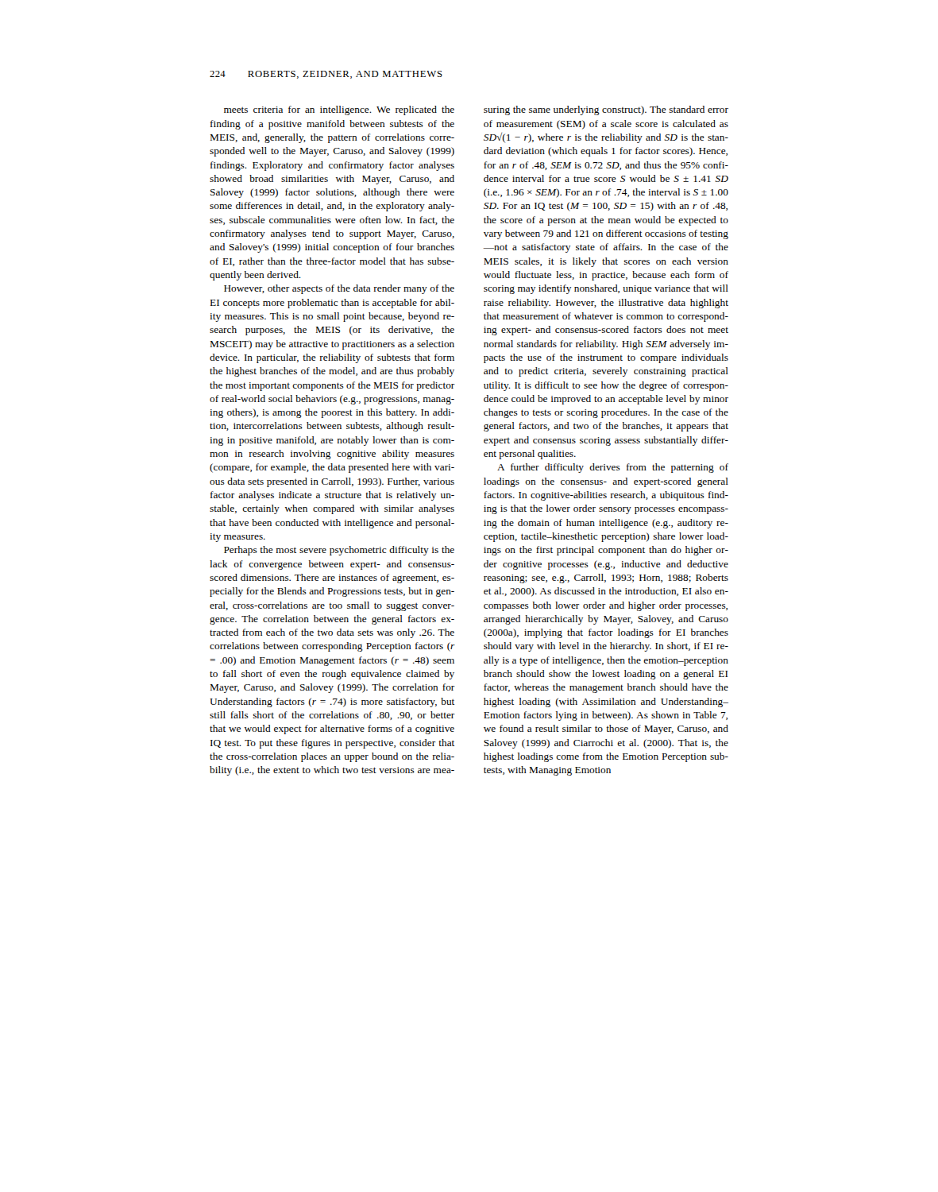224 Roberts, Zeidner, and Matthews
meets criteria for an intelligence. We replicated the finding of a positive manifold between subtests of the MEIS, and, generally, the pattern of correlations corresponded well to the Mayer, Caruso, and Salovey (1999) findings. Exploratory and confirmatory factor analyses showed broad similarities with Mayer, Caruso, and Salovey (1999) factor solutions, although there were some differences in detail, and, in the exploratory analyses, subscale communalities were often low. In fact, the confirmatory analyses tend to support Mayer, Caruso, and Salovey's (1999) initial conception of four branches of EI, rather than the three-factor model that has subsequently been derived.
However, other aspects of the data render many of the EI concepts more problematic than is acceptable for ability measures. This is no small point because, beyond research purposes, the MEIS (or its derivative, the MSCEIT) may be attractive to practitioners as a selection device. In particular, the reliability of subtests that form the highest branches of the model, and are thus probably the most important components of the MEIS for predictor of real-world social behaviors (e.g., progressions, managing others), is among the poorest in this battery. In addition, intercorrelations between subtests, although resulting in positive manifold, are notably lower than is common in research involving cognitive ability measures (compare, for example, the data presented here with various data sets presented in Carroll, 1993). Further, various factor analyses indicate a structure that is relatively unstable, certainly when compared with similar analyses that have been conducted with intelligence and personality measures.
Perhaps the most severe psychometric difficulty is the lack of convergence between expert- and consensus-scored dimensions. There are instances of agreement, especially for the Blends and Progressions tests, but in general, cross-correlations are too small to suggest convergence. The correlation between the general factors extracted from each of the two data sets was only .26. The correlations between corresponding Perception factors (r = .00) and Emotion Management factors (r = .48) seem to fall short of even the rough equivalence claimed by Mayer, Caruso, and Salovey (1999). The correlation for Understanding factors (r = .74) is more satisfactory, but still falls short of the correlations of .80, .90, or better that we would expect for alternative forms of a cognitive IQ test. To put these figures in perspective, consider that the cross-correlation places an upper bound on the reliability (i.e., the extent to which two test versions are measuring the same underlying construct). The standard error of measurement (SEM) of a scale score is calculated as SD√(1 − r), where r is the reliability and SD is the standard deviation (which equals 1 for factor scores). Hence, for an r of .48, SEM is 0.72 SD, and thus the 95% confidence interval for a true score S would be S ± 1.41 SD (i.e., 1.96 × SEM). For an r of .74, the interval is S ± 1.00 SD. For an IQ test (M = 100, SD = 15) with an r of .48, the score of a person at the mean would be expected to vary between 79 and 121 on different occasions of testing—not a satisfactory state of affairs. In the case of the MEIS scales, it is likely that scores on each version would fluctuate less, in practice, because each form of scoring may identify nonshared, unique variance that will raise reliability. However, the illustrative data highlight that measurement of whatever is common to corresponding expert- and consensus-scored factors does not meet normal standards for reliability. High SEM adversely impacts the use of the instrument to compare individuals and to predict criteria, severely constraining practical utility. It is difficult to see how the degree of correspondence could be improved to an acceptable level by minor changes to tests or scoring procedures. In the case of the general factors, and two of the branches, it appears that expert and consensus scoring assess substantially different personal qualities.
A further difficulty derives from the patterning of loadings on the consensus- and expert-scored general factors. In cognitive-abilities research, a ubiquitous finding is that the lower order sensory processes encompassing the domain of human intelligence (e.g., auditory reception, tactile–kinesthetic perception) share lower loadings on the first principal component than do higher order cognitive processes (e.g., inductive and deductive reasoning; see, e.g., Carroll, 1993; Horn, 1988; Roberts et al., 2000). As discussed in the introduction, EI also encompasses both lower order and higher order processes, arranged hierarchically by Mayer, Salovey, and Caruso (2000a), implying that factor loadings for EI branches should vary with level in the hierarchy. In short, if EI really is a type of intelligence, then the emotion–perception branch should show the lowest loading on a general EI factor, whereas the management branch should have the highest loading (with Assimilation and Understanding–Emotion factors lying in between). As shown in Table 7, we found a result similar to those of Mayer, Caruso, and Salovey (1999) and Ciarrochi et al. (2000). That is, the highest loadings come from the Emotion Perception subtests, with Managing Emotion